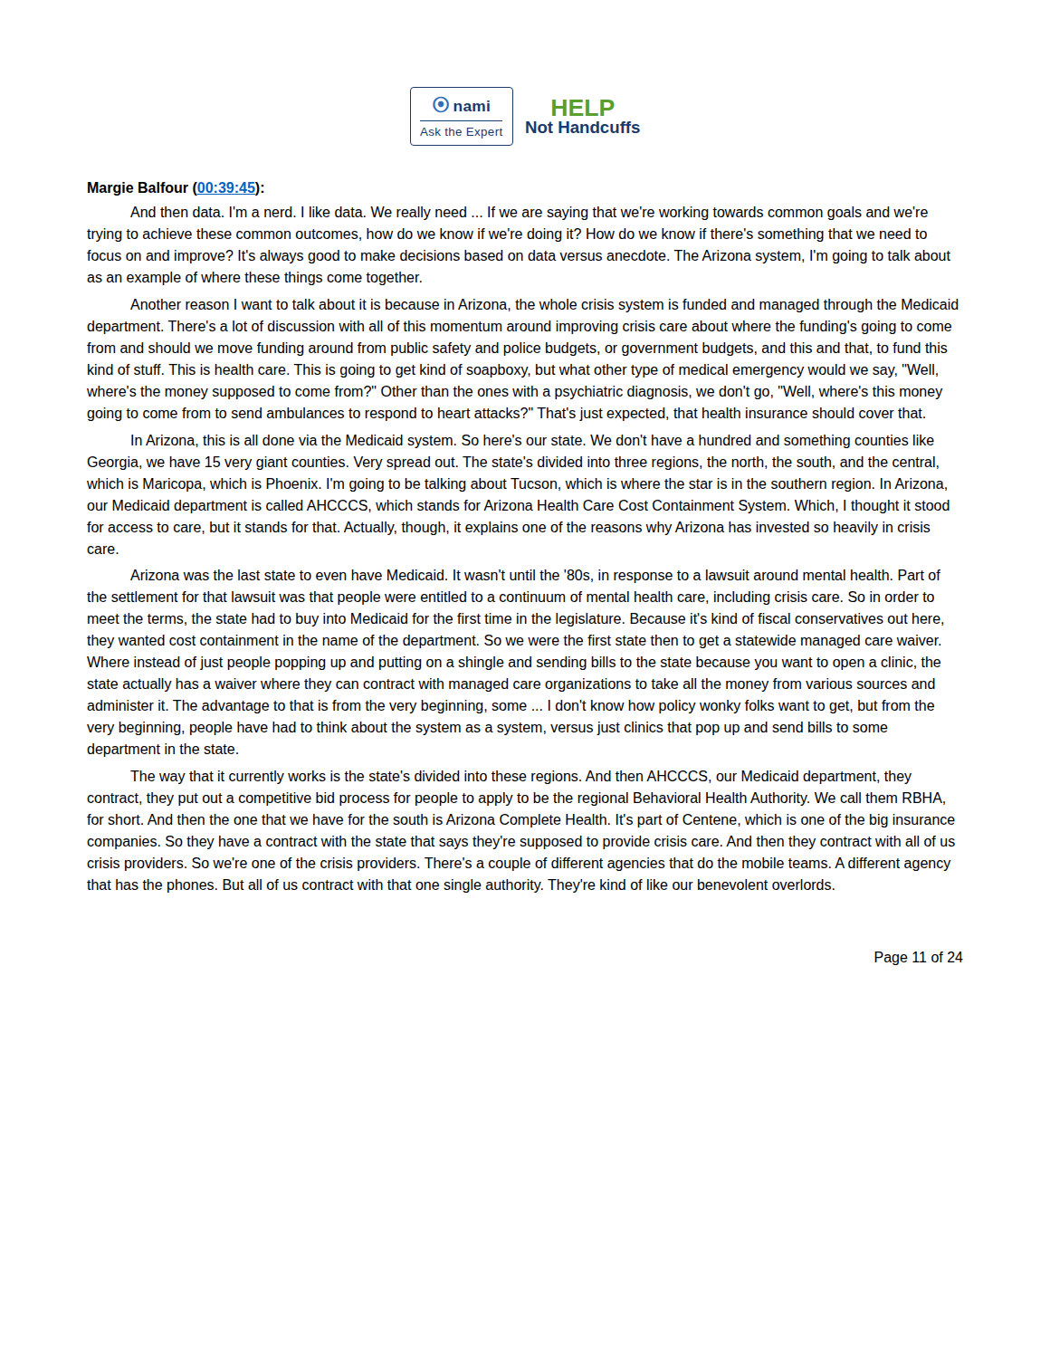⦿namiAsk the Expert HELPNot Handcuffs
Margie Balfour (00:39:45):
And then data. I'm a nerd. I like data. We really need ... If we are saying that we're working towards common goals and we're trying to achieve these common outcomes, how do we know if we're doing it? How do we know if there's something that we need to focus on and improve? It's always good to make decisions based on data versus anecdote. The Arizona system, I'm going to talk about as an example of where these things come together.
Another reason I want to talk about it is because in Arizona, the whole crisis system is funded and managed through the Medicaid department. There's a lot of discussion with all of this momentum around improving crisis care about where the funding's going to come from and should we move funding around from public safety and police budgets, or government budgets, and this and that, to fund this kind of stuff. This is health care. This is going to get kind of soapboxy, but what other type of medical emergency would we say, "Well, where's the money supposed to come from?" Other than the ones with a psychiatric diagnosis, we don't go, "Well, where's this money going to come from to send ambulances to respond to heart attacks?" That's just expected, that health insurance should cover that.
In Arizona, this is all done via the Medicaid system. So here's our state. We don't have a hundred and something counties like Georgia, we have 15 very giant counties. Very spread out. The state's divided into three regions, the north, the south, and the central, which is Maricopa, which is Phoenix. I'm going to be talking about Tucson, which is where the star is in the southern region. In Arizona, our Medicaid department is called AHCCCS, which stands for Arizona Health Care Cost Containment System. Which, I thought it stood for access to care, but it stands for that. Actually, though, it explains one of the reasons why Arizona has invested so heavily in crisis care.
Arizona was the last state to even have Medicaid. It wasn't until the '80s, in response to a lawsuit around mental health. Part of the settlement for that lawsuit was that people were entitled to a continuum of mental health care, including crisis care. So in order to meet the terms, the state had to buy into Medicaid for the first time in the legislature. Because it's kind of fiscal conservatives out here, they wanted cost containment in the name of the department. So we were the first state then to get a statewide managed care waiver. Where instead of just people popping up and putting on a shingle and sending bills to the state because you want to open a clinic, the state actually has a waiver where they can contract with managed care organizations to take all the money from various sources and administer it. The advantage to that is from the very beginning, some ... I don't know how policy wonky folks want to get, but from the very beginning, people have had to think about the system as a system, versus just clinics that pop up and send bills to some department in the state.
The way that it currently works is the state's divided into these regions. And then AHCCCS, our Medicaid department, they contract, they put out a competitive bid process for people to apply to be the regional Behavioral Health Authority. We call them RBHA, for short. And then the one that we have for the south is Arizona Complete Health. It's part of Centene, which is one of the big insurance companies. So they have a contract with the state that says they're supposed to provide crisis care. And then they contract with all of us crisis providers. So we're one of the crisis providers. There's a couple of different agencies that do the mobile teams. A different agency that has the phones. But all of us contract with that one single authority. They're kind of like our benevolent overlords.
Page 11 of 24